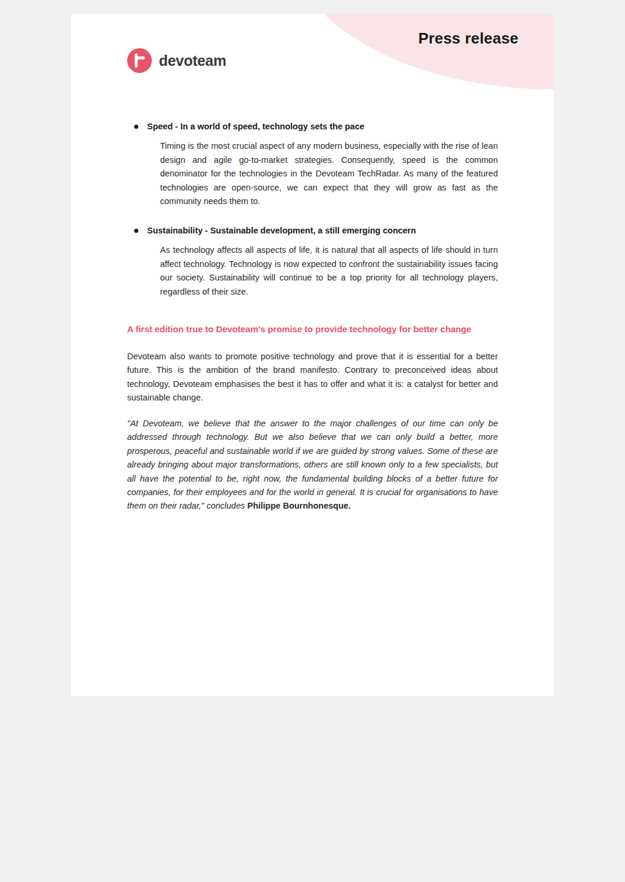Press release
devoteam
Speed - In a world of speed, technology sets the pace
Timing is the most crucial aspect of any modern business, especially with the rise of lean design and agile go-to-market strategies. Consequently, speed is the common denominator for the technologies in the Devoteam TechRadar. As many of the featured technologies are open-source, we can expect that they will grow as fast as the community needs them to.
Sustainability - Sustainable development, a still emerging concern
As technology affects all aspects of life, it is natural that all aspects of life should in turn affect technology. Technology is now expected to confront the sustainability issues facing our society. Sustainability will continue to be a top priority for all technology players, regardless of their size.
A first edition true to Devoteam’s promise to provide technology for better change
Devoteam also wants to promote positive technology and prove that it is essential for a better future. This is the ambition of the brand manifesto. Contrary to preconceived ideas about technology, Devoteam emphasises the best it has to offer and what it is: a catalyst for better and sustainable change.
"At Devoteam, we believe that the answer to the major challenges of our time can only be addressed through technology. But we also believe that we can only build a better, more prosperous, peaceful and sustainable world if we are guided by strong values. Some of these are already bringing about major transformations, others are still known only to a few specialists, but all have the potential to be, right now, the fundamental building blocks of a better future for companies, for their employees and for the world in general. It is crucial for organisations to have them on their radar," concludes Philippe Bournhonesque.